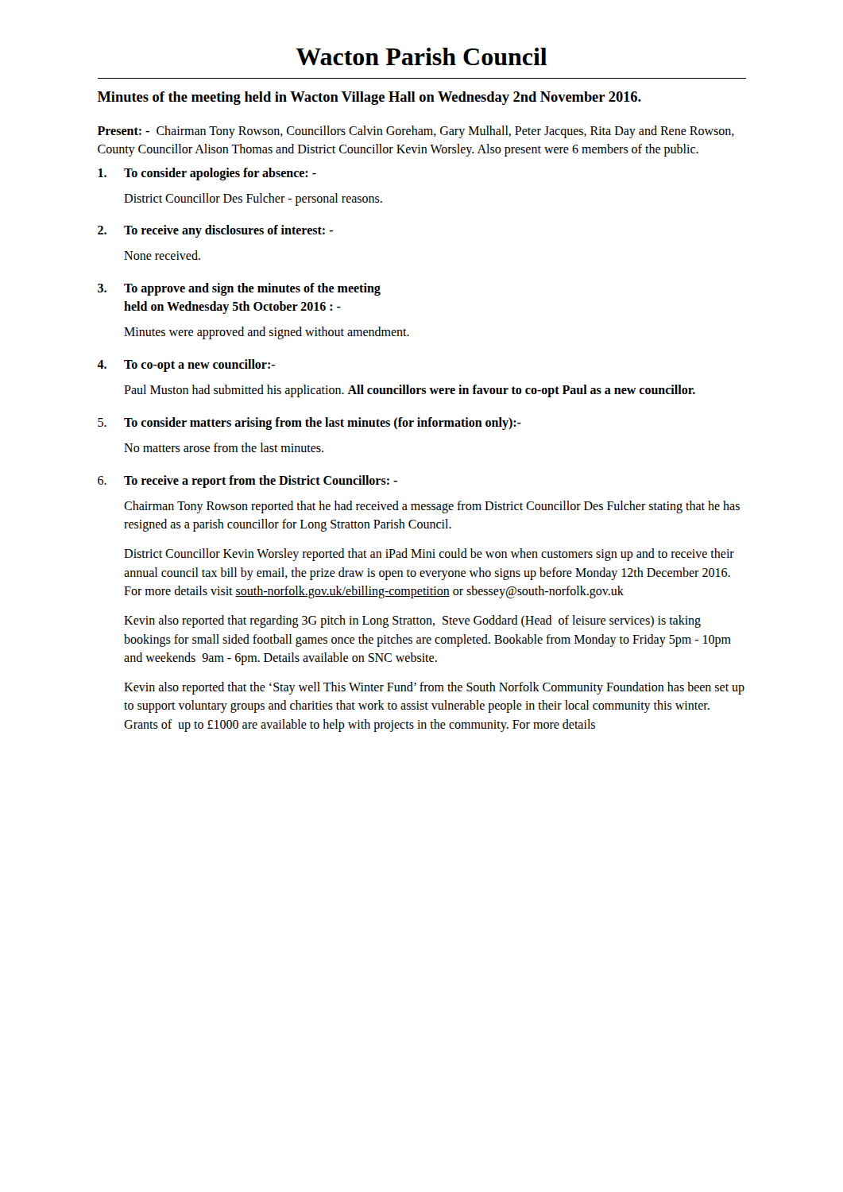Wacton Parish Council
Minutes of the meeting held in Wacton Village Hall on Wednesday 2nd November 2016.
Present: - Chairman Tony Rowson, Councillors Calvin Goreham, Gary Mulhall, Peter Jacques, Rita Day and Rene Rowson, County Councillor Alison Thomas and District Councillor Kevin Worsley. Also present were 6 members of the public.
To consider apologies for absence: -
District Councillor Des Fulcher - personal reasons.
To receive any disclosures of interest: -
None received.
To approve and sign the minutes of the meeting
held on Wednesday 5th October 2016 : -
Minutes were approved and signed without amendment.
To co-opt a new councillor:-
Paul Muston had submitted his application. All councillors were in favour to co-opt Paul as a new councillor.
To consider matters arising from the last minutes (for information only):-
No matters arose from the last minutes.
To receive a report from the District Councillors: -
Chairman Tony Rowson reported that he had received a message from District Councillor Des Fulcher stating that he has resigned as a parish councillor for Long Stratton Parish Council.
District Councillor Kevin Worsley reported that an iPad Mini could be won when customers sign up and to receive their annual council tax bill by email, the prize draw is open to everyone who signs up before Monday 12th December 2016. For more details visit south-norfolk.gov.uk/ebilling-competition or sbessey@south-norfolk.gov.uk
Kevin also reported that regarding 3G pitch in Long Stratton, Steve Goddard (Head of leisure services) is taking bookings for small sided football games once the pitches are completed. Bookable from Monday to Friday 5pm - 10pm and weekends 9am - 6pm. Details available on SNC website.
Kevin also reported that the ‘Stay well This Winter Fund’ from the South Norfolk Community Foundation has been set up to support voluntary groups and charities that work to assist vulnerable people in their local community this winter. Grants of up to £1000 are available to help with projects in the community. For more details